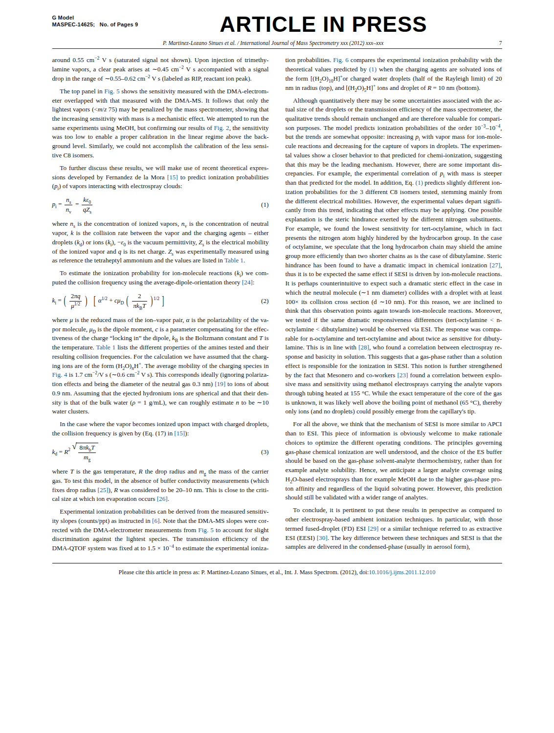G Model
MASPEC-14625; No. of Pages 9
ARTICLE IN PRESS
P. Martinez-Lozano Sinues et al. / International Journal of Mass Spectrometry xxx (2012) xxx–xxx
7
around 0.55 cm−2 V s (saturated signal not shown). Upon injection of trimethylamine vapors, a clear peak arises at ∼0.45 cm−2 V s accompanied with a signal drop in the range of ∼0.55–0.62 cm−2 V s (labeled as RIP, reactant ion peak).
The top panel in Fig. 5 shows the sensitivity measured with the DMA-electrometer overlapped with that measured with the DMA-MS. It follows that only the lightest vapors (<m/z 75) may be penalized by the mass spectrometer, showing that the increasing sensitivity with mass is a mechanistic effect. We attempted to run the same experiments using MeOH, but confirming our results of Fig. 2, the sensitivity was too low to enable a proper calibration in the linear regime above the background level. Similarly, we could not accomplish the calibration of the less sensitive C8 isomers.
To further discuss these results, we will make use of recent theoretical expressions developed by Fernandez de la Mora [15] to predict ionization probabilities (pi) of vapors interacting with electrospray clouds:
pi = ns nv = kε0 qZs
(1)
where ns is the concentration of ionized vapors, nv is the concentration of neutral vapor, k is the collision rate between the vapor and the charging agents – either droplets (kd) or ions (ki), −ε0 is the vacuum permittivity, Zs is the electrical mobility of the ionized vapor and q is its net charge. Zs was experimentally measured using as reference the tetraheptyl ammonium and the values are listed in Table 1.
To estimate the ionization probability for ion-molecule reactions (ki) we computed the collision frequency using the average-dipole-orientation theory [24]:
ki = ( 2πq μ1/2 ) [ α1/2 + cμD ( 2 πkBT )1/2 ]
(2)
where μ is the reduced mass of the ion–vapor pair, α is the polarizability of the vapor molecule, μD is the dipole moment, c is a parameter compensating for the effectiveness of the charge “locking in” the dipole, kB is the Boltzmann constant and T is the temperature. Table 1 lists the different properties of the amines tested and their resulting collision frequencies. For the calculation we have assumed that the charging ions are of the form (H2O)nH+. The average mobility of the charging species in Fig. 4 is 1.7 cm−2/V s (∼0.6 cm−2 V s). This corresponds ideally (ignoring polarization effects and being the diameter of the neutral gas 0.3 nm) [19] to ions of about 0.9 nm. Assuming that the ejected hydronium ions are spherical and that their density is that of the bulk water (ρ = 1 g/mL), we can roughly estimate n to be ∼10 water clusters.
In the case where the vapor becomes ionized upon impact with charged droplets, the collision frequency is given by (Eq. (17) in [15]):
kd = R2 8πkbT mg
(3)
where T is the gas temperature, R the drop radius and mg the mass of the carrier gas. To test this model, in the absence of buffer conductivity measurements (which fixes drop radius [25]), R was considered to be 20–10 nm. This is close to the critical size at which ion evaporation occurs [26].
Experimental ionization probabilities can be derived from the measured sensitivity slopes (counts/ppt) as instructed in [6]. Note that the DMA-MS slopes were corrected with the DMA-electrometer measurements from Fig. 5 to account for slight discrimination against the lightest species. The transmission efficiency of the DMA-QTOF system was fixed at to 1.5 × 10−4 to estimate the experimental ionization probabilities. Fig. 6 compares the experimental ionization probability with the theoretical values predicted by (1) when the charging agents are solvated ions of the form [(H2O)10H]+or charged water droplets (half of the Rayleigh limit) of 20 nm in radius (top), and [(H2O)5H]+ ions and droplet of R = 10 nm (bottom).
Although quantitatively there may be some uncertainties associated with the actual size of the droplets or the transmission efficiency of the mass spectrometer, the qualitative trends should remain unchanged and are therefore valuable for comparison purposes. The model predicts ionization probabilities of the order 10−3–10−4, but the trends are somewhat opposite: increasing pi with vapor mass for ion-molecule reactions and decreasing for the capture of vapors in droplets. The experimental values show a closer behavior to that predicted for chemi-ionization, suggesting that this may be the leading mechanism. However, there are some important discrepancies. For example, the experimental correlation of pi with mass is steeper than that predicted for the model. In addition, Eq. (1) predicts slightly different ionization probabilities for the 3 different C8 isomers tested, stemming mainly from the different electrical mobilities. However, the experimental values depart significantly from this trend, indicating that other effects may be applying. One possible explanation is the steric hindrance exerted by the different nitrogen substituents. For example, we found the lowest sensitivity for tert-octylamine, which in fact presents the nitrogen atom highly hindered by the hydrocarbon group. In the case of octylamine, we speculate that the long hydrocarbon chain may shield the amine group more efficiently than two shorter chains as is the case of dibutylamine. Steric hindrance has been found to have a dramatic impact in chemical ionization [27], thus it is to be expected the same effect if SESI is driven by ion-molecule reactions. It is perhaps counterintuitive to expect such a dramatic steric effect in the case in which the neutral molecule (∼1 nm diameter) collides with a droplet with at least 100× its collision cross section (d ∼10 nm). For this reason, we are inclined to think that this observation points again towards ion-molecule reactions. Moreover, we tested if the same dramatic responsiveness differences (tert-octylamine < n-octylamine < dibutylamine) would be observed via ESI. The response was comparable for n-octylamine and tert-octylamine and about twice as sensitive for dibutylamine. This is in line with [28], who found a correlation between electrospray response and basicity in solution. This suggests that a gas-phase rather than a solution effect is responsible for the ionization in SESI. This notion is further strengthened by the fact that Mesonero and co-workers [23] found a correlation between explosive mass and sensitivity using methanol electrosprays carrying the analyte vapors through tubing heated at 155 °C. While the exact temperature of the core of the gas is unknown, it was likely well above the boiling point of methanol (65 °C), thereby only ions (and no droplets) could possibly emerge from the capillary's tip.
For all the above, we think that the mechanism of SESI is more similar to APCI than to ESI. This piece of information is obviously welcome to make rationale choices to optimize the different operating conditions. The principles governing gas-phase chemical ionization are well understood, and the choice of the ES buffer should be based on the gas-phase solvent-analyte thermochemistry, rather than for example analyte solubility. Hence, we anticipate a larger analyte coverage using H2O-based electrosprays than for example MeOH due to the higher gas-phase proton affinity and regardless of the liquid solvating power. However, this prediction should still be validated with a wider range of analytes.
To conclude, it is pertinent to put these results in perspective as compared to other electrospray-based ambient ionization techniques. In particular, with those termed fused-droplet (FD) ESI [29] or a similar technique referred to as extractive ESI (EESI) [30]. The key difference between these techniques and SESI is that the samples are delivered in the condensed-phase (usually in aerosol form),
Please cite this article in press as: P. Martinez-Lozano Sinues, et al., Int. J. Mass Spectrom. (2012), doi:10.1016/j.ijms.2011.12.010